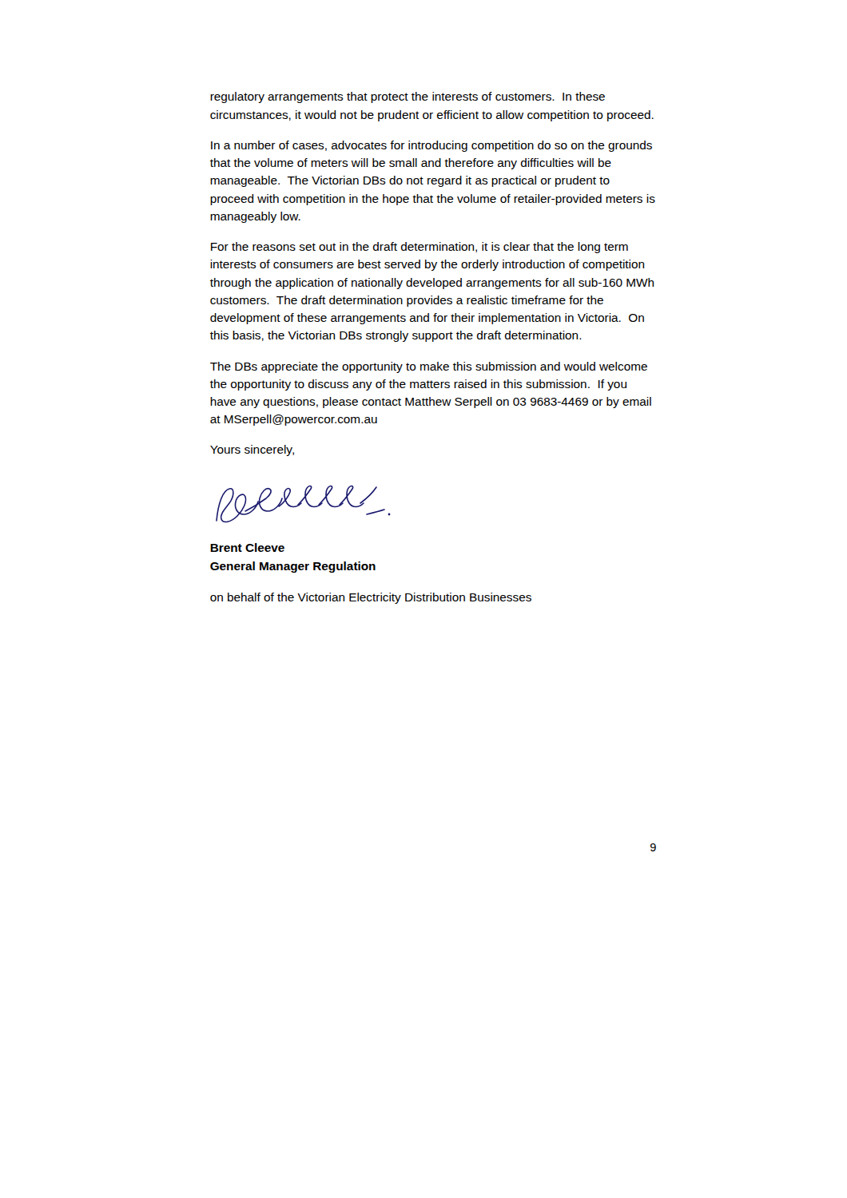regulatory arrangements that protect the interests of customers. In these circumstances, it would not be prudent or efficient to allow competition to proceed.
In a number of cases, advocates for introducing competition do so on the grounds that the volume of meters will be small and therefore any difficulties will be manageable. The Victorian DBs do not regard it as practical or prudent to proceed with competition in the hope that the volume of retailer-provided meters is manageably low.
For the reasons set out in the draft determination, it is clear that the long term interests of consumers are best served by the orderly introduction of competition through the application of nationally developed arrangements for all sub-160 MWh customers. The draft determination provides a realistic timeframe for the development of these arrangements and for their implementation in Victoria. On this basis, the Victorian DBs strongly support the draft determination.
The DBs appreciate the opportunity to make this submission and would welcome the opportunity to discuss any of the matters raised in this submission. If you have any questions, please contact Matthew Serpell on 03 9683-4469 or by email at MSerpell@powercor.com.au
Yours sincerely,
Brent Cleeve
General Manager Regulation
on behalf of the Victorian Electricity Distribution Businesses
9